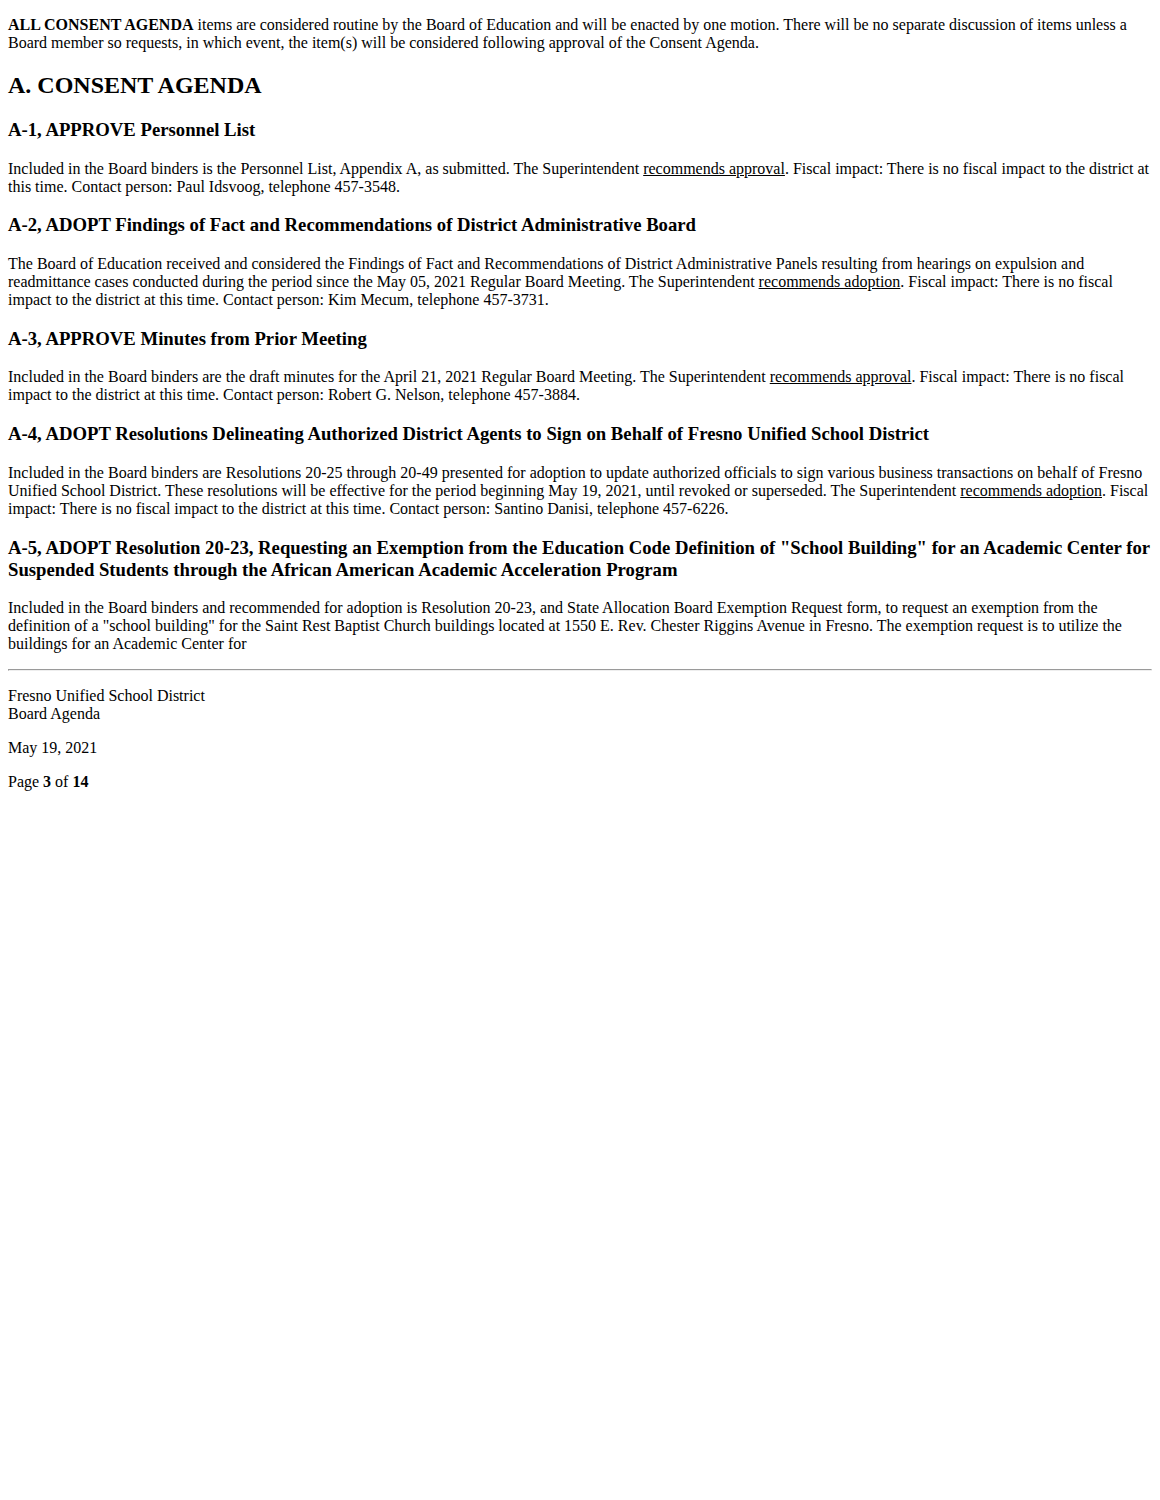ALL CONSENT AGENDA items are considered routine by the Board of Education and will be enacted by one motion. There will be no separate discussion of items unless a Board member so requests, in which event, the item(s) will be considered following approval of the Consent Agenda.
A. CONSENT AGENDA
A-1, APPROVE Personnel List
Included in the Board binders is the Personnel List, Appendix A, as submitted. The Superintendent recommends approval. Fiscal impact: There is no fiscal impact to the district at this time. Contact person: Paul Idsvoog, telephone 457-3548.
A-2, ADOPT Findings of Fact and Recommendations of District Administrative Board
The Board of Education received and considered the Findings of Fact and Recommendations of District Administrative Panels resulting from hearings on expulsion and readmittance cases conducted during the period since the May 05, 2021 Regular Board Meeting. The Superintendent recommends adoption. Fiscal impact: There is no fiscal impact to the district at this time. Contact person: Kim Mecum, telephone 457-3731.
A-3, APPROVE Minutes from Prior Meeting
Included in the Board binders are the draft minutes for the April 21, 2021 Regular Board Meeting. The Superintendent recommends approval. Fiscal impact: There is no fiscal impact to the district at this time. Contact person: Robert G. Nelson, telephone 457-3884.
A-4, ADOPT Resolutions Delineating Authorized District Agents to Sign on Behalf of Fresno Unified School District
Included in the Board binders are Resolutions 20-25 through 20-49 presented for adoption to update authorized officials to sign various business transactions on behalf of Fresno Unified School District. These resolutions will be effective for the period beginning May 19, 2021, until revoked or superseded. The Superintendent recommends adoption. Fiscal impact: There is no fiscal impact to the district at this time. Contact person: Santino Danisi, telephone 457-6226.
A-5, ADOPT Resolution 20-23, Requesting an Exemption from the Education Code Definition of "School Building" for an Academic Center for Suspended Students through the African American Academic Acceleration Program
Included in the Board binders and recommended for adoption is Resolution 20-23, and State Allocation Board Exemption Request form, to request an exemption from the definition of a "school building" for the Saint Rest Baptist Church buildings located at 1550 E. Rev. Chester Riggins Avenue in Fresno. The exemption request is to utilize the buildings for an Academic Center for
Fresno Unified School District
Board Agenda
May 19, 2021
Page 3 of 14